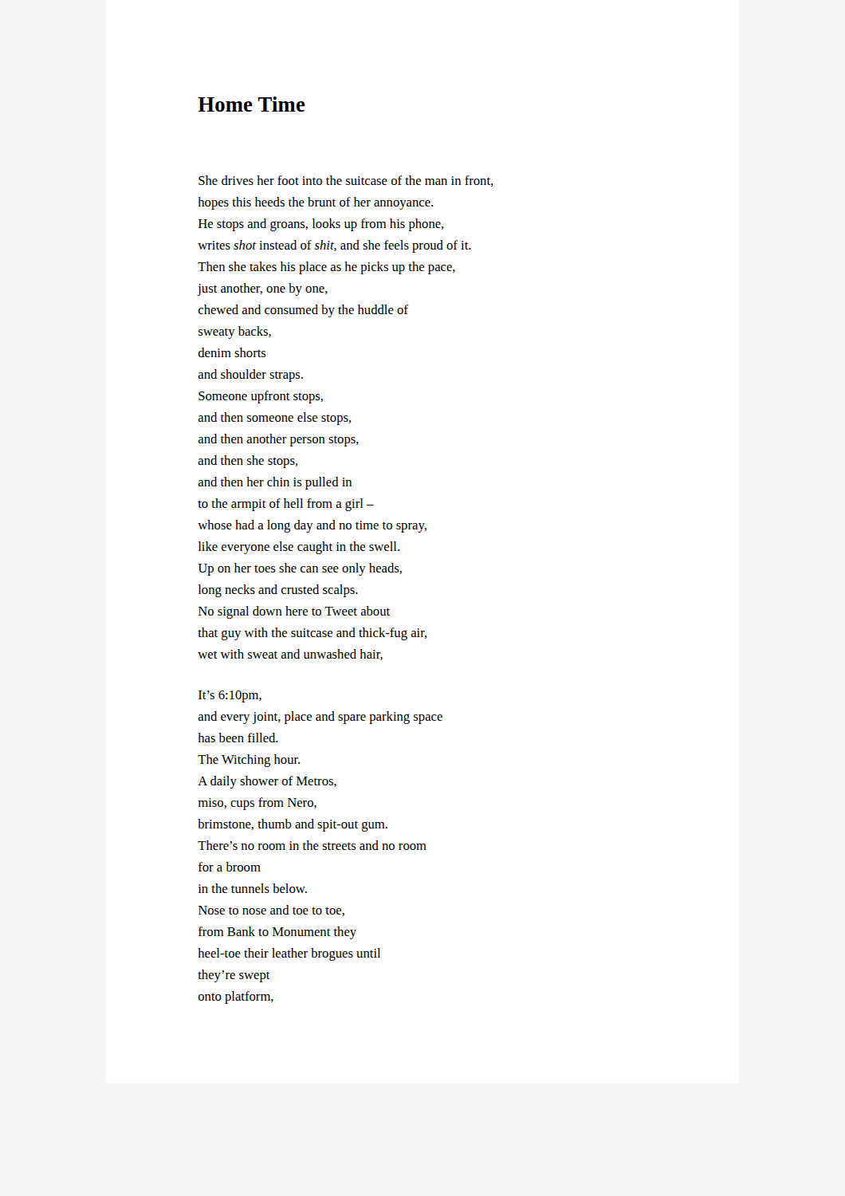Home Time
She drives her foot into the suitcase of the man in front,
hopes this heeds the brunt of her annoyance.
He stops and groans, looks up from his phone,
writes shot instead of shit, and she feels proud of it.
Then she takes his place as he picks up the pace,
just another, one by one,
chewed and consumed by the huddle of
sweaty backs,
denim shorts
and shoulder straps.
Someone upfront stops,
and then someone else stops,
and then another person stops,
and then she stops,
and then her chin is pulled in
to the armpit of hell from a girl –
whose had a long day and no time to spray,
like everyone else caught in the swell.
Up on her toes she can see only heads,
long necks and crusted scalps.
No signal down here to Tweet about
that guy with the suitcase and thick-fug air,
wet with sweat and unwashed hair,
It’s 6:10pm,
and every joint, place and spare parking space
has been filled.
The Witching hour.
A daily shower of Metros,
miso, cups from Nero,
brimstone, thumb and spit-out gum.
There’s no room in the streets and no room
for a broom
in the tunnels below.
Nose to nose and toe to toe,
from Bank to Monument they
heel-toe their leather brogues until
they’re swept
onto platform,